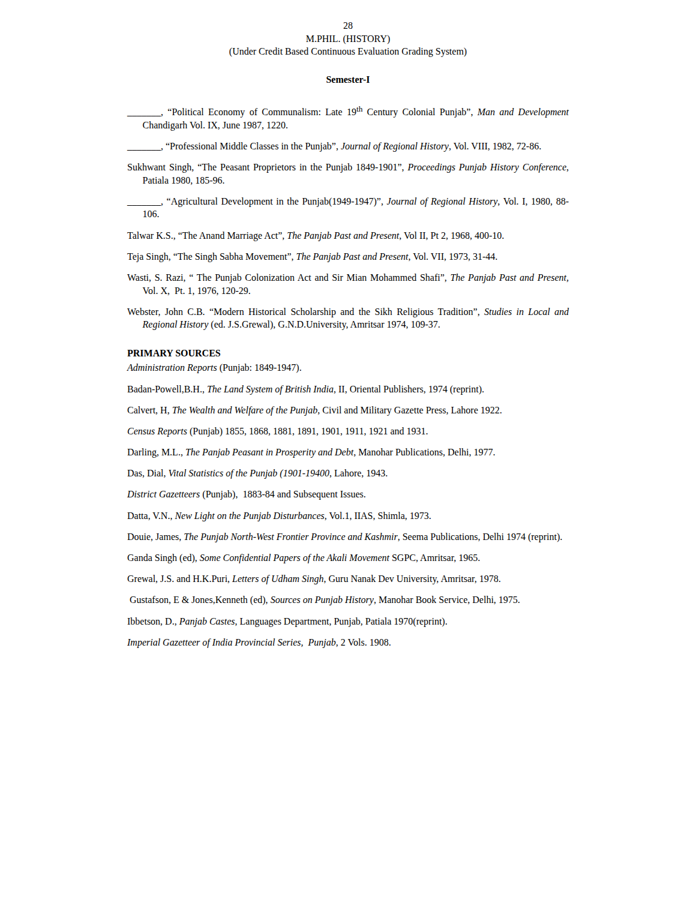28
M.PHIL. (HISTORY)
(Under Credit Based Continuous Evaluation Grading System)
Semester-I
_______, “Political Economy of Communalism: Late 19th Century Colonial Punjab”, Man and Development Chandigarh Vol. IX, June 1987, 1220.
_______, “Professional Middle Classes in the Punjab”, Journal of Regional History, Vol. VIII, 1982, 72-86.
Sukhwant Singh, “The Peasant Proprietors in the Punjab 1849-1901”, Proceedings Punjab History Conference, Patiala 1980, 185-96.
_______, “Agricultural Development in the Punjab(1949-1947)”, Journal of Regional History, Vol. I, 1980, 88-106.
Talwar K.S., “The Anand Marriage Act”, The Panjab Past and Present, Vol II, Pt 2, 1968, 400-10.
Teja Singh, “The Singh Sabha Movement”, The Panjab Past and Present, Vol. VII, 1973, 31-44.
Wasti, S. Razi, “ The Punjab Colonization Act and Sir Mian Mohammed Shafi”, The Panjab Past and Present, Vol. X, Pt. 1, 1976, 120-29.
Webster, John C.B. “Modern Historical Scholarship and the Sikh Religious Tradition”, Studies in Local and Regional History (ed. J.S.Grewal), G.N.D.University, Amritsar 1974, 109-37.
PRIMARY SOURCES
Administration Reports (Punjab: 1849-1947).
Badan-Powell,B.H., The Land System of British India, II, Oriental Publishers, 1974 (reprint).
Calvert, H, The Wealth and Welfare of the Punjab, Civil and Military Gazette Press, Lahore 1922.
Census Reports (Punjab) 1855, 1868, 1881, 1891, 1901, 1911, 1921 and 1931.
Darling, M.L., The Panjab Peasant in Prosperity and Debt, Manohar Publications, Delhi, 1977.
Das, Dial, Vital Statistics of the Punjab (1901-19400, Lahore, 1943.
District Gazetteers (Punjab), 1883-84 and Subsequent Issues.
Datta, V.N., New Light on the Punjab Disturbances, Vol.1, IIAS, Shimla, 1973.
Douie, James, The Punjab North-West Frontier Province and Kashmir, Seema Publications, Delhi 1974 (reprint).
Ganda Singh (ed), Some Confidential Papers of the Akali Movement SGPC, Amritsar, 1965.
Grewal, J.S. and H.K.Puri, Letters of Udham Singh, Guru Nanak Dev University, Amritsar, 1978.
Gustafson, E & Jones,Kenneth (ed), Sources on Punjab History, Manohar Book Service, Delhi, 1975.
Ibbetson, D., Panjab Castes, Languages Department, Punjab, Patiala 1970(reprint).
Imperial Gazetteer of India Provincial Series, Punjab, 2 Vols. 1908.